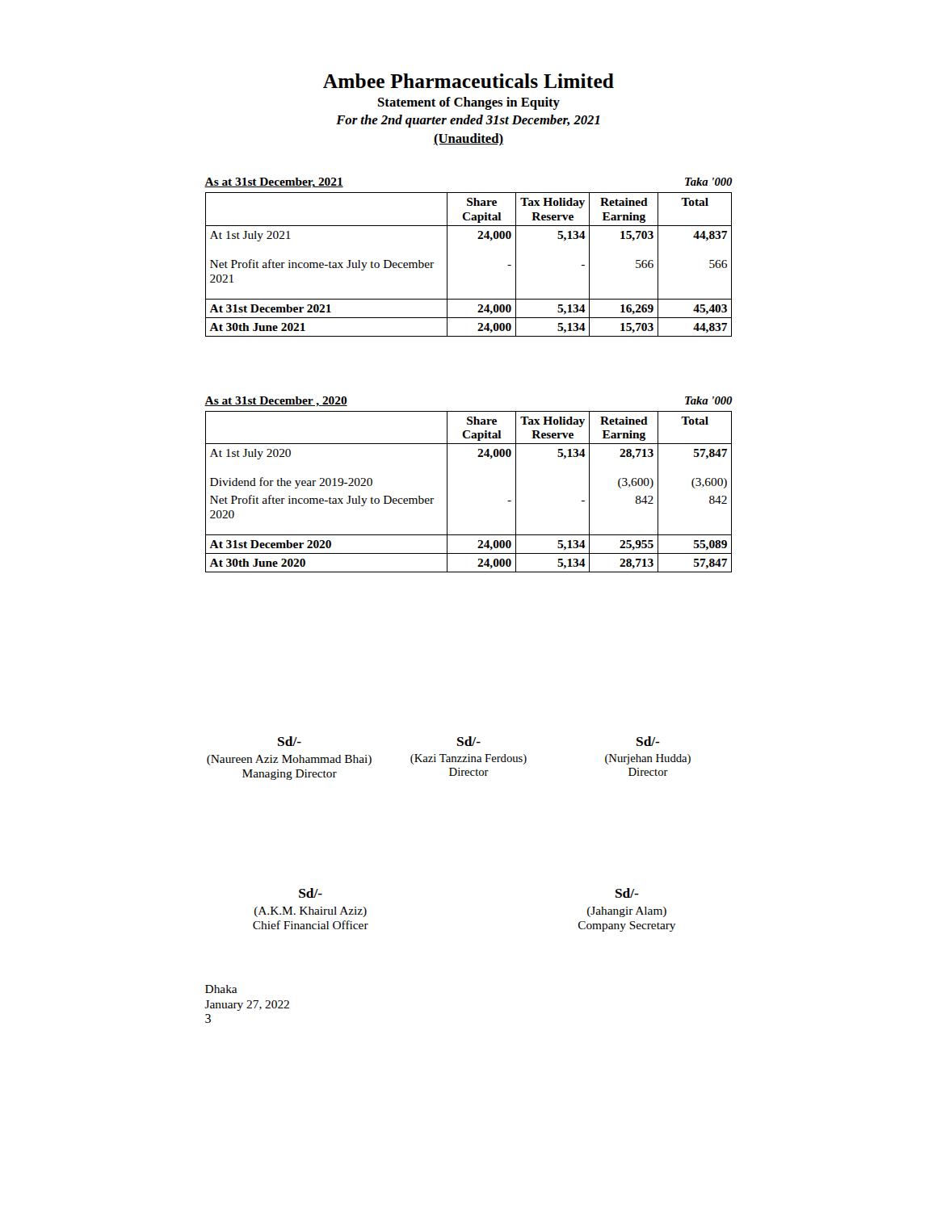Ambee Pharmaceuticals Limited
Statement of Changes in Equity
For the 2nd quarter ended 31st December, 2021
(Unaudited)
As at 31st December, 2021
Taka '000
| | Share Capital | Tax Holiday Reserve | Retained Earning | Total |
| --- | --- | --- | --- | --- |
| At 1st July 2021 | 24,000 | 5,134 | 15,703 | 44,837 |
| Net Profit after income-tax July to December 2021 | - | - | 566 | 566 |
| At 31st December 2021 | 24,000 | 5,134 | 16,269 | 45,403 |
| At 30th June 2021 | 24,000 | 5,134 | 15,703 | 44,837 |
As at 31st December , 2020
Taka '000
| | Share Capital | Tax Holiday Reserve | Retained Earning | Total |
| --- | --- | --- | --- | --- |
| At 1st July 2020 | 24,000 | 5,134 | 28,713 | 57,847 |
| Dividend for the year 2019-2020 | | | (3,600) | (3,600) |
| Net Profit after income-tax July to December 2020 | - | - | 842 | 842 |
| At 31st December 2020 | 24,000 | 5,134 | 25,955 | 55,089 |
| At 30th June 2020 | 24,000 | 5,134 | 28,713 | 57,847 |
Sd/-
(Naureen Aziz Mohammad Bhai)
Managing Director
Sd/-
(Kazi Tanzzina Ferdous)
Director
Sd/-
(Nurjehan Hudda)
Director
Sd/-
(A.K.M. Khairul Aziz)
Chief Financial Officer
Sd/-
(Jahangir Alam)
Company Secretary
Dhaka
January 27, 2022
3